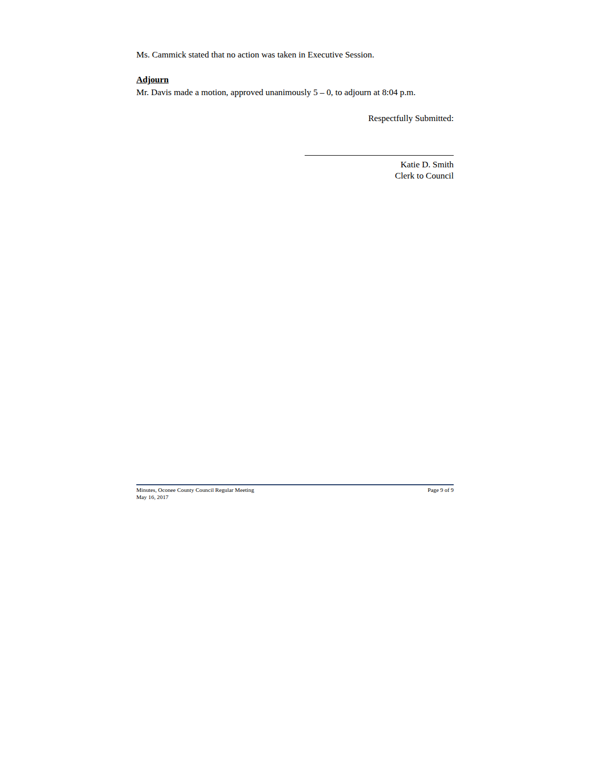Ms. Cammick stated that no action was taken in Executive Session.
Adjourn
Mr. Davis made a motion, approved unanimously 5 – 0, to adjourn at 8:04 p.m.
Respectfully Submitted:
Katie D. Smith
Clerk to Council
Minutes, Oconee County Council Regular Meeting
May 16, 2017
Page 9 of 9